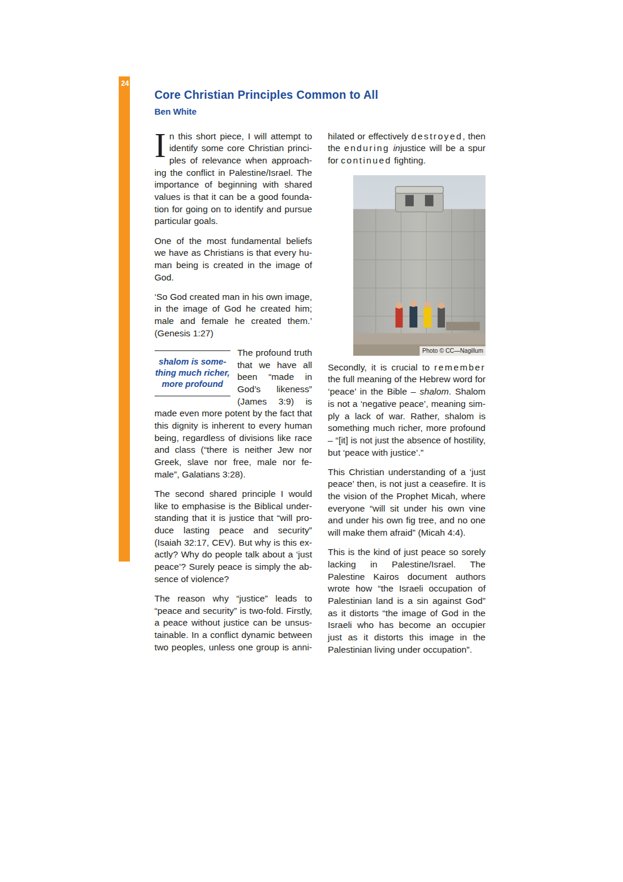24
Core Christian Principles Common to All
Ben White
In this short piece, I will attempt to identify some core Christian principles of relevance when approaching the conflict in Palestine/Israel. The importance of beginning with shared values is that it can be a good foundation for going on to identify and pursue particular goals.
One of the most fundamental beliefs we have as Christians is that every human being is created in the image of God.
‘So God created man in his own image, in the image of God he created him; male and female he created them.’ (Genesis 1:27)
shalom is something much richer, more profound
The profound truth that we have all been “made in God’s likeness” (James 3:9) is made even more potent by the fact that this dignity is inherent to every human being, regardless of divisions like race and class (“there is neither Jew nor Greek, slave nor free, male nor female”, Galatians 3:28).
The second shared principle I would like to emphasise is the Biblical understanding that it is justice that “will produce lasting peace and security” (Isaiah 32:17, CEV). But why is this exactly? Why do people talk about a ‘just peace’? Surely peace is simply the absence of violence?
The reason why “justice” leads to “peace and security” is two-fold. Firstly, a peace without justice can be unsustainable. In a conflict dynamic between two peoples, unless one group is annihilated or effectively destroyed, then the enduring injustice will be a spur for continued fighting.
Photo © CC—Nagillum
Secondly, it is crucial to remember the full meaning of the Hebrew word for ‘peace’ in the Bible – shalom. Shalom is not a ‘negative peace’, meaning simply a lack of war. Rather, shalom is something much richer, more profound – “[it] is not just the absence of hostility, but ‘peace with justice’.”
This Christian understanding of a ‘just peace’ then, is not just a ceasefire. It is the vision of the Prophet Micah, where everyone “will sit under his own vine and under his own fig tree, and no one will make them afraid” (Micah 4:4).
This is the kind of just peace so sorely lacking in Palestine/Israel. The Palestine Kairos document authors wrote how “the Israeli occupation of Palestinian land is a sin against God” as it distorts “the image of God in the Israeli who has become an occupier just as it distorts this image in the Palestinian living under occupation”.